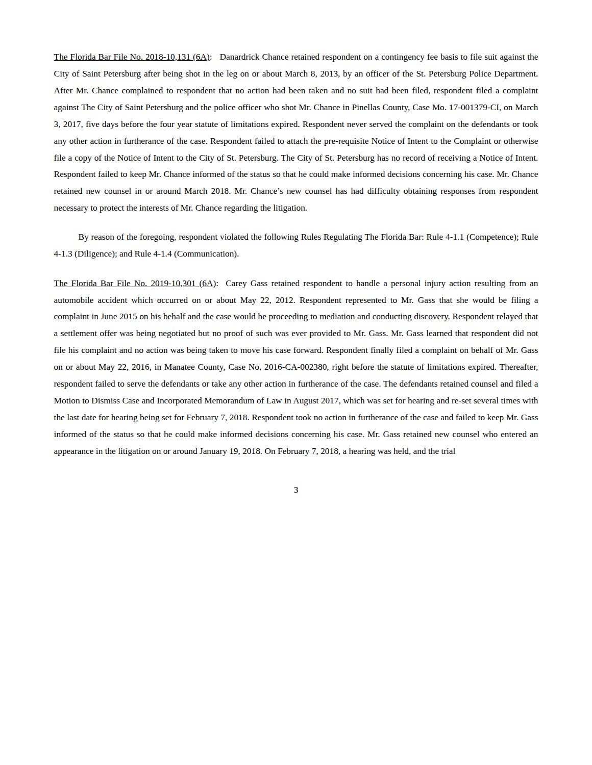The Florida Bar File No. 2018-10,131 (6A): Danardrick Chance retained respondent on a contingency fee basis to file suit against the City of Saint Petersburg after being shot in the leg on or about March 8, 2013, by an officer of the St. Petersburg Police Department. After Mr. Chance complained to respondent that no action had been taken and no suit had been filed, respondent filed a complaint against The City of Saint Petersburg and the police officer who shot Mr. Chance in Pinellas County, Case Mo. 17-001379-CI, on March 3, 2017, five days before the four year statute of limitations expired. Respondent never served the complaint on the defendants or took any other action in furtherance of the case. Respondent failed to attach the pre-requisite Notice of Intent to the Complaint or otherwise file a copy of the Notice of Intent to the City of St. Petersburg. The City of St. Petersburg has no record of receiving a Notice of Intent. Respondent failed to keep Mr. Chance informed of the status so that he could make informed decisions concerning his case. Mr. Chance retained new counsel in or around March 2018. Mr. Chance’s new counsel has had difficulty obtaining responses from respondent necessary to protect the interests of Mr. Chance regarding the litigation.
By reason of the foregoing, respondent violated the following Rules Regulating The Florida Bar: Rule 4-1.1 (Competence); Rule 4-1.3 (Diligence); and Rule 4-1.4 (Communication).
The Florida Bar File No. 2019-10,301 (6A): Carey Gass retained respondent to handle a personal injury action resulting from an automobile accident which occurred on or about May 22, 2012. Respondent represented to Mr. Gass that she would be filing a complaint in June 2015 on his behalf and the case would be proceeding to mediation and conducting discovery. Respondent relayed that a settlement offer was being negotiated but no proof of such was ever provided to Mr. Gass. Mr. Gass learned that respondent did not file his complaint and no action was being taken to move his case forward. Respondent finally filed a complaint on behalf of Mr. Gass on or about May 22, 2016, in Manatee County, Case No. 2016-CA-002380, right before the statute of limitations expired. Thereafter, respondent failed to serve the defendants or take any other action in furtherance of the case. The defendants retained counsel and filed a Motion to Dismiss Case and Incorporated Memorandum of Law in August 2017, which was set for hearing and re-set several times with the last date for hearing being set for February 7, 2018. Respondent took no action in furtherance of the case and failed to keep Mr. Gass informed of the status so that he could make informed decisions concerning his case. Mr. Gass retained new counsel who entered an appearance in the litigation on or around January 19, 2018. On February 7, 2018, a hearing was held, and the trial
3